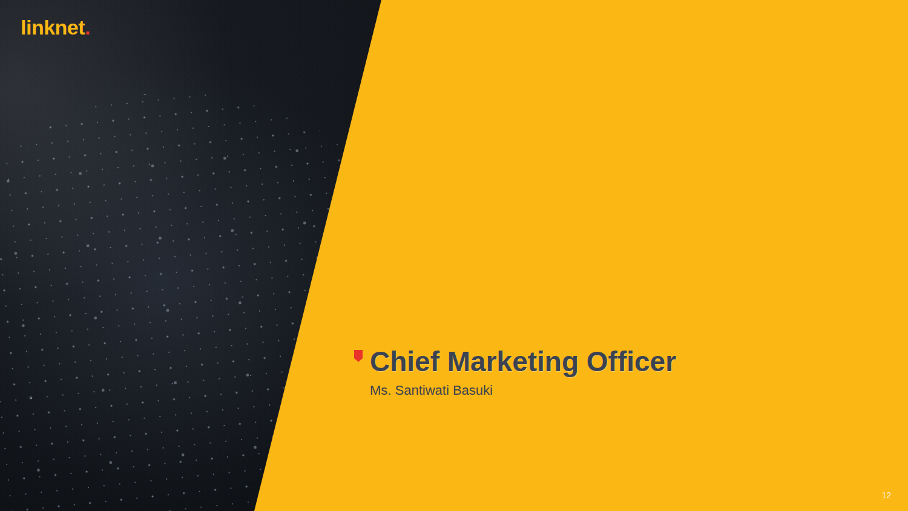linknet.
Chief Marketing Officer
Ms. Santiwati Basuki
12